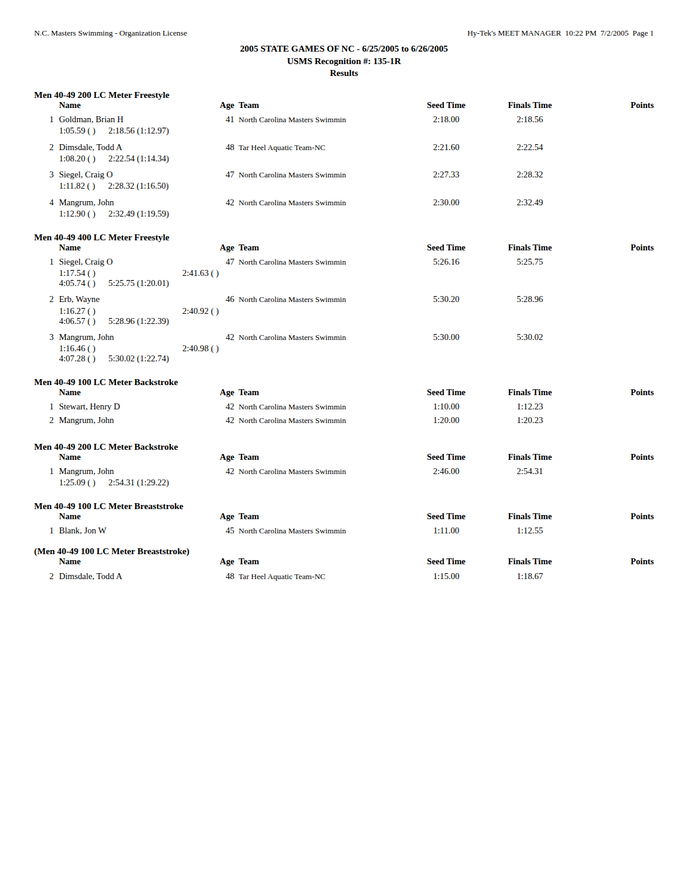N.C. Masters Swimming - Organization License Hy-Tek's MEET MANAGER 10:22 PM 7/2/2005 Page 1
2005 STATE GAMES OF NC - 6/25/2005 to 6/26/2005
USMS Recognition #: 135-1R
Results
Men 40-49 200 LC Meter Freestyle
| | Name | Age | Team | Seed Time | Finals Time | Points |
| --- | --- | --- | --- | --- | --- | --- |
| 1 | Goldman, Brian H | 41 | North Carolina Masters Swimmin | 2:18.00 | 2:18.56 | |
| | 1:05.59 ( ) 2:18.56 (1:12.97) |
| 2 | Dimsdale, Todd A | 48 | Tar Heel Aquatic Team-NC | 2:21.60 | 2:22.54 | |
| | 1:08.20 ( ) 2:22.54 (1:14.34) |
| 3 | Siegel, Craig O | 47 | North Carolina Masters Swimmin | 2:27.33 | 2:28.32 | |
| | 1:11.82 ( ) 2:28.32 (1:16.50) |
| 4 | Mangrum, John | 42 | North Carolina Masters Swimmin | 2:30.00 | 2:32.49 | |
| | 1:12.90 ( ) 2:32.49 (1:19.59) |
Men 40-49 400 LC Meter Freestyle
| | Name | Age | Team | Seed Time | Finals Time | Points |
| --- | --- | --- | --- | --- | --- | --- |
| 1 | Siegel, Craig O | 47 | North Carolina Masters Swimmin | 5:26.16 | 5:25.75 | |
| | 1:17.54 ( ) 2:41.63 ( ) 4:05.74 ( ) 5:25.75 (1:20.01) |
| 2 | Erb, Wayne | 46 | North Carolina Masters Swimmin | 5:30.20 | 5:28.96 | |
| | 1:16.27 ( ) 2:40.92 ( ) 4:06.57 ( ) 5:28.96 (1:22.39) |
| 3 | Mangrum, John | 42 | North Carolina Masters Swimmin | 5:30.00 | 5:30.02 | |
| | 1:16.46 ( ) 2:40.98 ( ) 4:07.28 ( ) 5:30.02 (1:22.74) |
Men 40-49 100 LC Meter Backstroke
| | Name | Age | Team | Seed Time | Finals Time | Points |
| --- | --- | --- | --- | --- | --- | --- |
| 1 | Stewart, Henry D | 42 | North Carolina Masters Swimmin | 1:10.00 | 1:12.23 | |
| 2 | Mangrum, John | 42 | North Carolina Masters Swimmin | 1:20.00 | 1:20.23 | |
Men 40-49 200 LC Meter Backstroke
| | Name | Age | Team | Seed Time | Finals Time | Points |
| --- | --- | --- | --- | --- | --- | --- |
| 1 | Mangrum, John | 42 | North Carolina Masters Swimmin | 2:46.00 | 2:54.31 | |
| | 1:25.09 ( ) 2:54.31 (1:29.22) |
Men 40-49 100 LC Meter Breaststroke
| | Name | Age | Team | Seed Time | Finals Time | Points |
| --- | --- | --- | --- | --- | --- | --- |
| 1 | Blank, Jon W | 45 | North Carolina Masters Swimmin | 1:11.00 | 1:12.55 | |
(Men 40-49 100 LC Meter Breaststroke)
| | Name | Age | Team | Seed Time | Finals Time | Points |
| --- | --- | --- | --- | --- | --- | --- |
| 2 | Dimsdale, Todd A | 48 | Tar Heel Aquatic Team-NC | 1:15.00 | 1:18.67 | |